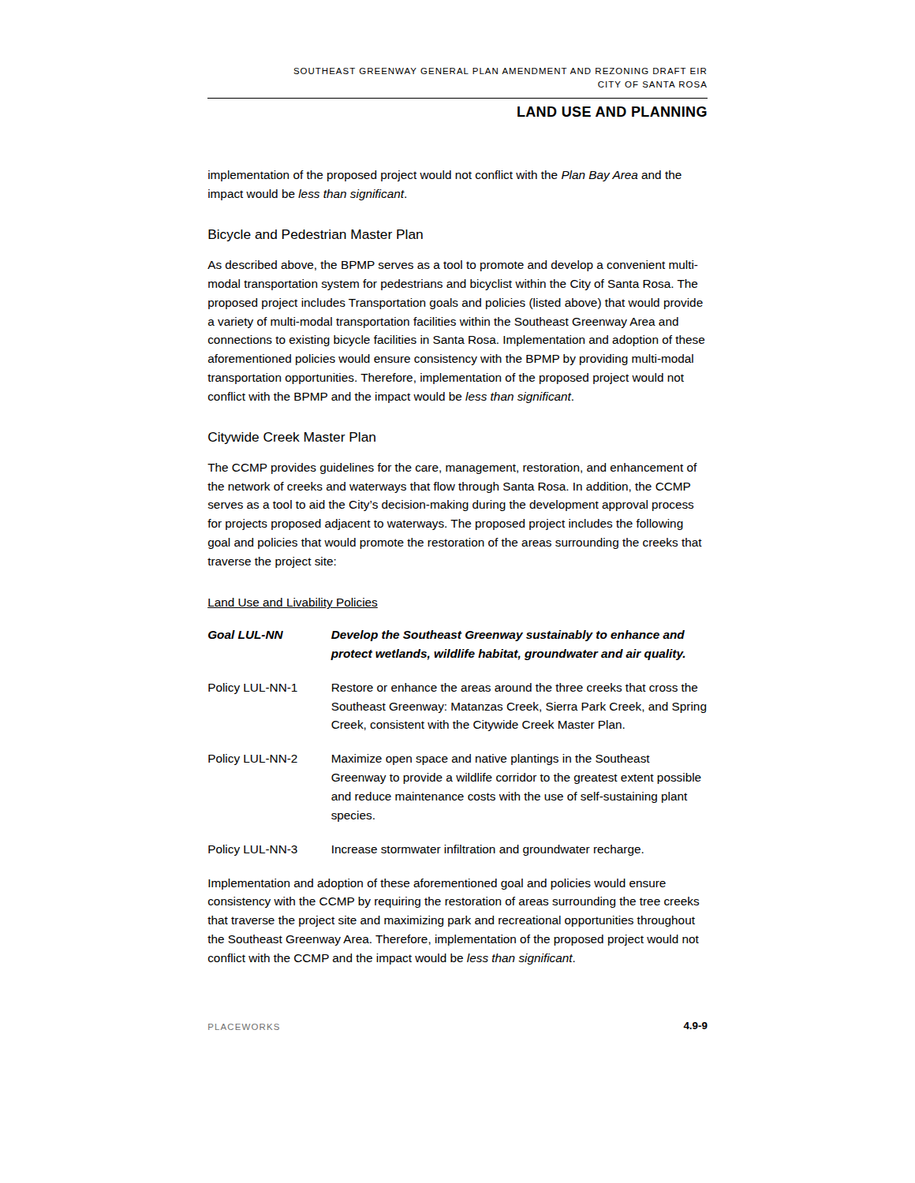SOUTHEAST GREENWAY GENERAL PLAN AMENDMENT AND REZONING DRAFT EIR CITY OF SANTA ROSA
LAND USE AND PLANNING
implementation of the proposed project would not conflict with the Plan Bay Area and the impact would be less than significant.
Bicycle and Pedestrian Master Plan
As described above, the BPMP serves as a tool to promote and develop a convenient multi-modal transportation system for pedestrians and bicyclist within the City of Santa Rosa. The proposed project includes Transportation goals and policies (listed above) that would provide a variety of multi-modal transportation facilities within the Southeast Greenway Area and connections to existing bicycle facilities in Santa Rosa. Implementation and adoption of these aforementioned policies would ensure consistency with the BPMP by providing multi-modal transportation opportunities. Therefore, implementation of the proposed project would not conflict with the BPMP and the impact would be less than significant.
Citywide Creek Master Plan
The CCMP provides guidelines for the care, management, restoration, and enhancement of the network of creeks and waterways that flow through Santa Rosa. In addition, the CCMP serves as a tool to aid the City’s decision-making during the development approval process for projects proposed adjacent to waterways. The proposed project includes the following goal and policies that would promote the restoration of the areas surrounding the creeks that traverse the project site:
Land Use and Livability Policies
Goal LUL-NN
Develop the Southeast Greenway sustainably to enhance and protect wetlands, wildlife habitat, groundwater and air quality.
Policy LUL-NN-1
Restore or enhance the areas around the three creeks that cross the Southeast Greenway: Matanzas Creek, Sierra Park Creek, and Spring Creek, consistent with the Citywide Creek Master Plan.
Policy LUL-NN-2
Maximize open space and native plantings in the Southeast Greenway to provide a wildlife corridor to the greatest extent possible and reduce maintenance costs with the use of self-sustaining plant species.
Policy LUL-NN-3
Increase stormwater infiltration and groundwater recharge.
Implementation and adoption of these aforementioned goal and policies would ensure consistency with the CCMP by requiring the restoration of areas surrounding the tree creeks that traverse the project site and maximizing park and recreational opportunities throughout the Southeast Greenway Area. Therefore, implementation of the proposed project would not conflict with the CCMP and the impact would be less than significant.
PLACEWORKS
4.9-9